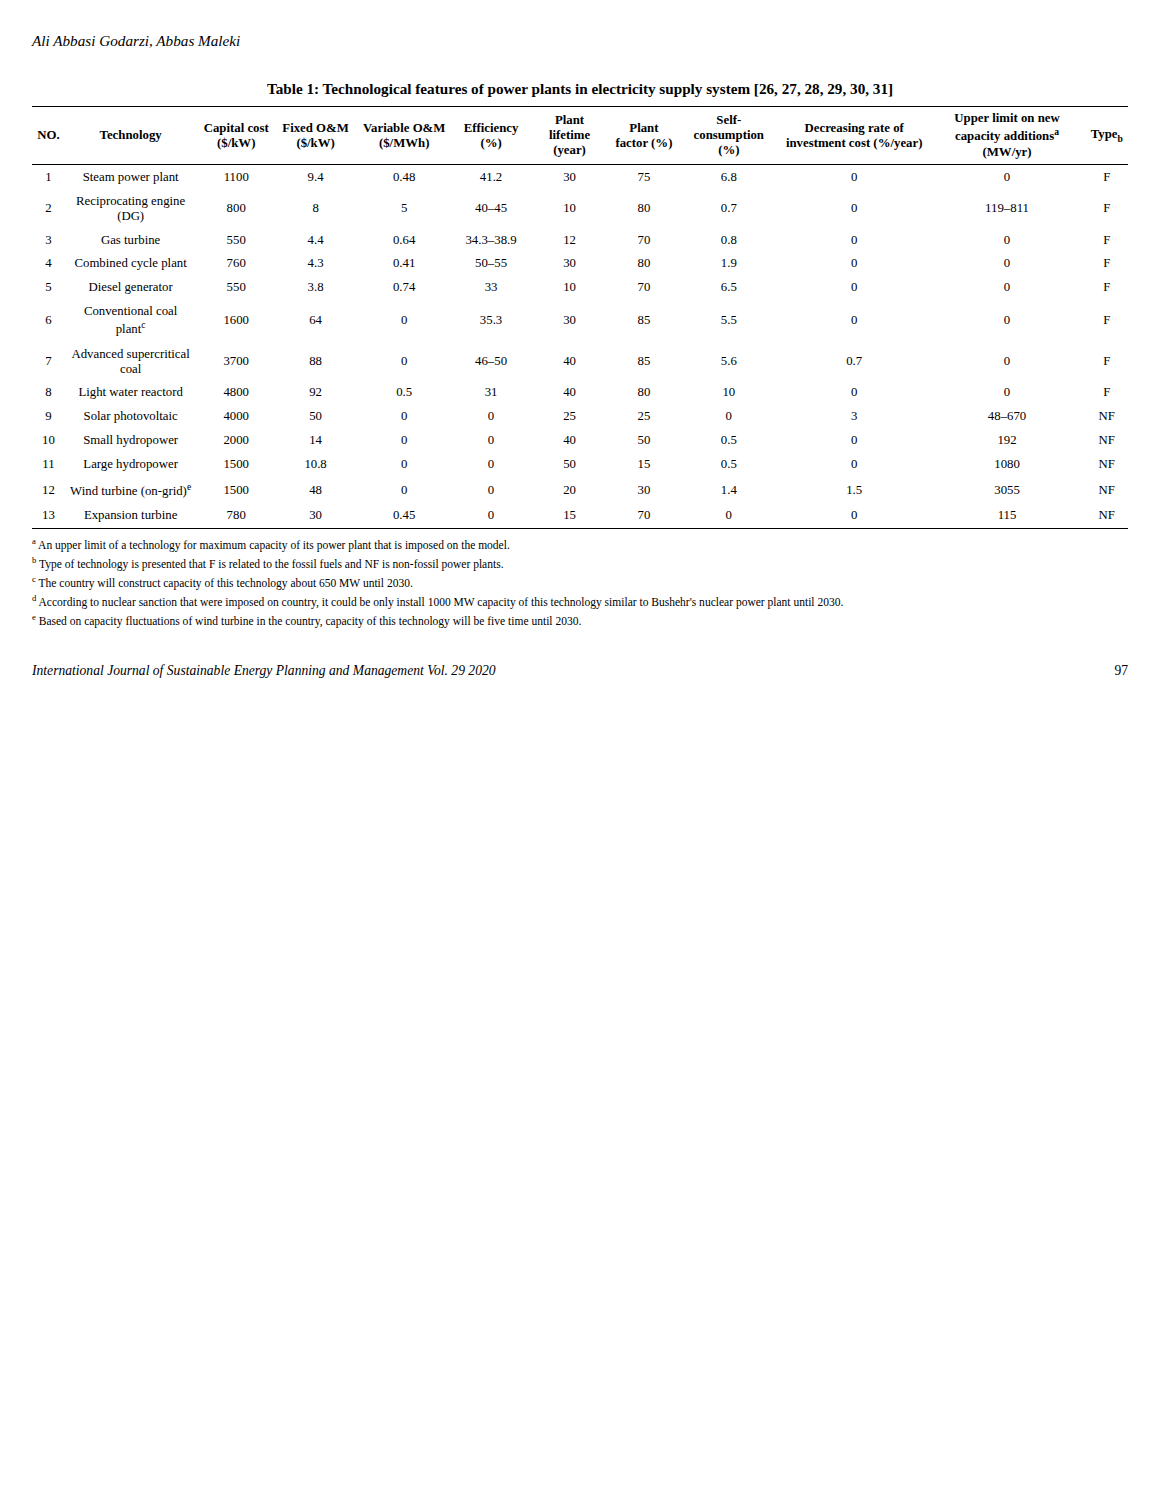Ali Abbasi Godarzi, Abbas Maleki
Table 1: Technological features of power plants in electricity supply system [26, 27, 28, 29, 30, 31]
| NO. | Technology | Capital cost ($/kW) | Fixed O&M ($/kW) | Variable O&M ($/MWh) | Efficiency (%) | Plant lifetime (year) | Plant factor (%) | Self-consumption (%) | Decreasing rate of investment cost (%/year) | Upper limit on new capacity additions a (MW/yr) | Type b |
| --- | --- | --- | --- | --- | --- | --- | --- | --- | --- | --- | --- |
| 1 | Steam power plant | 1100 | 9.4 | 0.48 | 41.2 | 30 | 75 | 6.8 | 0 | 0 | F |
| 2 | Reciprocating engine (DG) | 800 | 8 | 5 | 40–45 | 10 | 80 | 0.7 | 0 | 119–811 | F |
| 3 | Gas turbine | 550 | 4.4 | 0.64 | 34.3–38.9 | 12 | 70 | 0.8 | 0 | 0 | F |
| 4 | Combined cycle plant | 760 | 4.3 | 0.41 | 50–55 | 30 | 80 | 1.9 | 0 | 0 | F |
| 5 | Diesel generator | 550 | 3.8 | 0.74 | 33 | 10 | 70 | 6.5 | 0 | 0 | F |
| 6 | Conventional coal plant c | 1600 | 64 | 0 | 35.3 | 30 | 85 | 5.5 | 0 | 0 | F |
| 7 | Advanced supercritical coal | 3700 | 88 | 0 | 46–50 | 40 | 85 | 5.6 | 0.7 | 0 | F |
| 8 | Light water reactord | 4800 | 92 | 0.5 | 31 | 40 | 80 | 10 | 0 | 0 | F |
| 9 | Solar photovoltaic | 4000 | 50 | 0 | 0 | 25 | 25 | 0 | 3 | 48–670 | NF |
| 10 | Small hydropower | 2000 | 14 | 0 | 0 | 40 | 50 | 0.5 | 0 | 192 | NF |
| 11 | Large hydropower | 1500 | 10.8 | 0 | 0 | 50 | 15 | 0.5 | 0 | 1080 | NF |
| 12 | Wind turbine (on-grid) e | 1500 | 48 | 0 | 0 | 20 | 30 | 1.4 | 1.5 | 3055 | NF |
| 13 | Expansion turbine | 780 | 30 | 0.45 | 0 | 15 | 70 | 0 | 0 | 115 | NF |
a An upper limit of a technology for maximum capacity of its power plant that is imposed on the model.
b Type of technology is presented that F is related to the fossil fuels and NF is non-fossil power plants.
c The country will construct capacity of this technology about 650 MW until 2030.
d According to nuclear sanction that were imposed on country, it could be only install 1000 MW capacity of this technology similar to Bushehr's nuclear power plant until 2030.
e Based on capacity fluctuations of wind turbine in the country, capacity of this technology will be five time until 2030.
International Journal of Sustainable Energy Planning and Management Vol. 29 2020 97